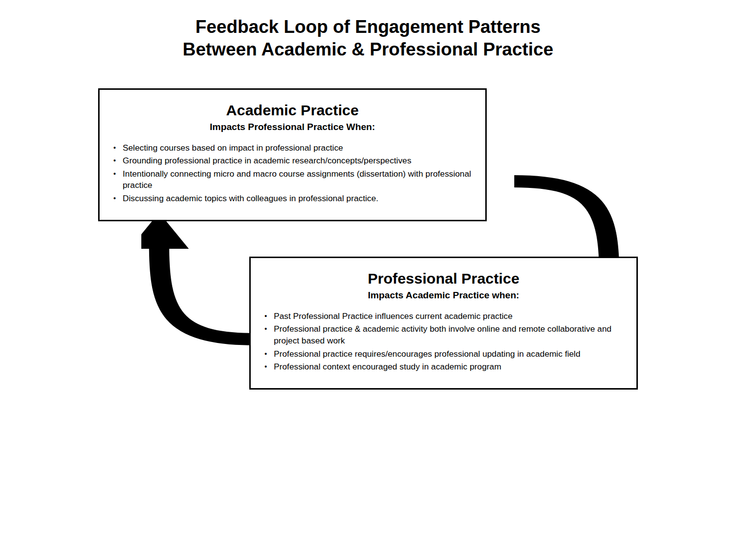Feedback Loop of Engagement Patterns Between Academic & Professional Practice
Academic Practice
Impacts Professional Practice When:
Selecting courses based on impact in professional practice
Grounding professional practice in academic research/concepts/perspectives
Intentionally connecting micro and macro course assignments (dissertation) with professional practice
Discussing academic topics with colleagues in professional practice.
Professional Practice
Impacts Academic Practice when:
Past Professional Practice influences current academic practice
Professional practice & academic activity both involve online and remote collaborative and project based work
Professional practice requires/encourages professional updating in academic field
Professional context encouraged study in academic program